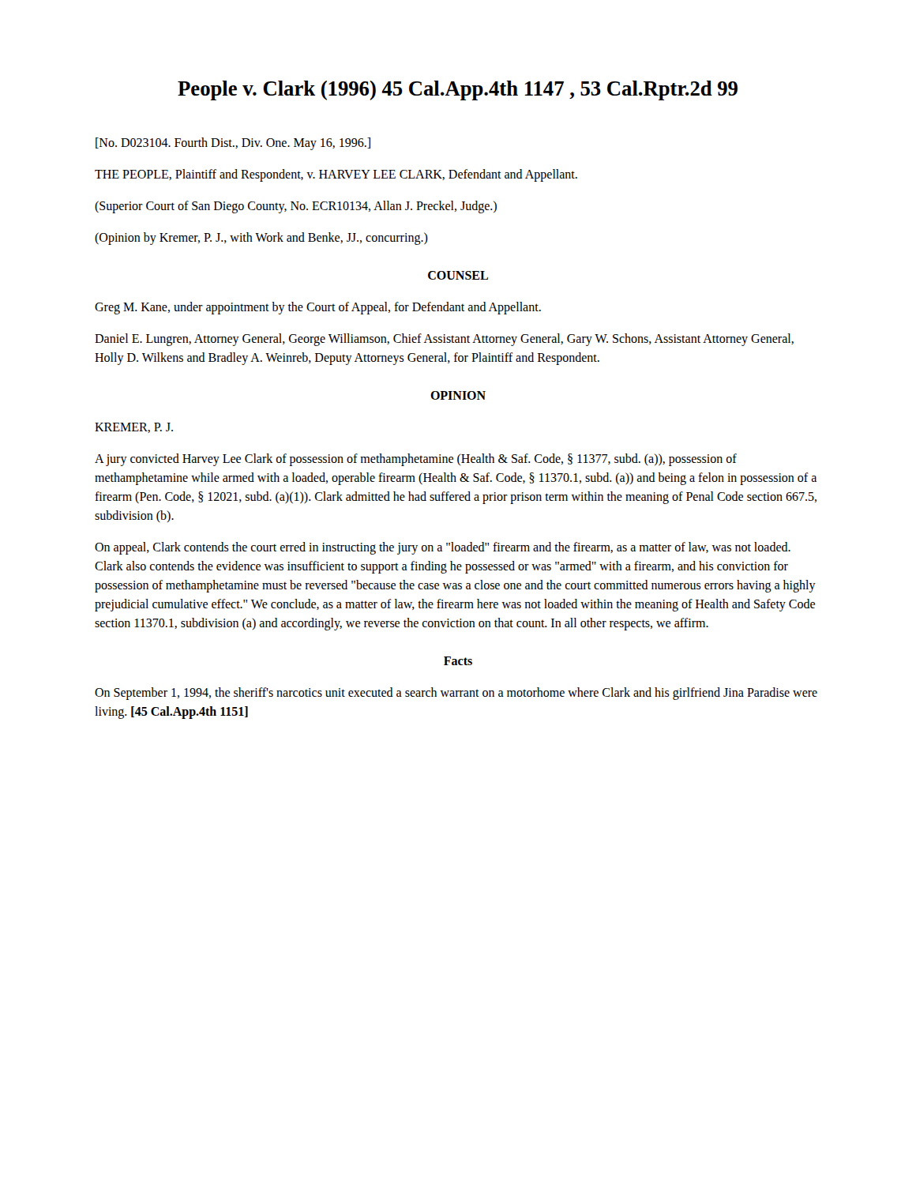People v. Clark (1996) 45 Cal.App.4th 1147 , 53 Cal.Rptr.2d 99
[No. D023104. Fourth Dist., Div. One. May 16, 1996.]
THE PEOPLE, Plaintiff and Respondent, v. HARVEY LEE CLARK, Defendant and Appellant.
(Superior Court of San Diego County, No. ECR10134, Allan J. Preckel, Judge.)
(Opinion by Kremer, P. J., with Work and Benke, JJ., concurring.)
COUNSEL
Greg M. Kane, under appointment by the Court of Appeal, for Defendant and Appellant.
Daniel E. Lungren, Attorney General, George Williamson, Chief Assistant Attorney General, Gary W. Schons, Assistant Attorney General, Holly D. Wilkens and Bradley A. Weinreb, Deputy Attorneys General, for Plaintiff and Respondent.
OPINION
KREMER, P. J.
A jury convicted Harvey Lee Clark of possession of methamphetamine (Health & Saf. Code, § 11377, subd. (a)), possession of methamphetamine while armed with a loaded, operable firearm (Health & Saf. Code, § 11370.1, subd. (a)) and being a felon in possession of a firearm (Pen. Code, § 12021, subd. (a)(1)). Clark admitted he had suffered a prior prison term within the meaning of Penal Code section 667.5, subdivision (b).
On appeal, Clark contends the court erred in instructing the jury on a "loaded" firearm and the firearm, as a matter of law, was not loaded. Clark also contends the evidence was insufficient to support a finding he possessed or was "armed" with a firearm, and his conviction for possession of methamphetamine must be reversed "because the case was a close one and the court committed numerous errors having a highly prejudicial cumulative effect." We conclude, as a matter of law, the firearm here was not loaded within the meaning of Health and Safety Code section 11370.1, subdivision (a) and accordingly, we reverse the conviction on that count. In all other respects, we affirm.
Facts
On September 1, 1994, the sheriff's narcotics unit executed a search warrant on a motorhome where Clark and his girlfriend Jina Paradise were living. [45 Cal.App.4th 1151]